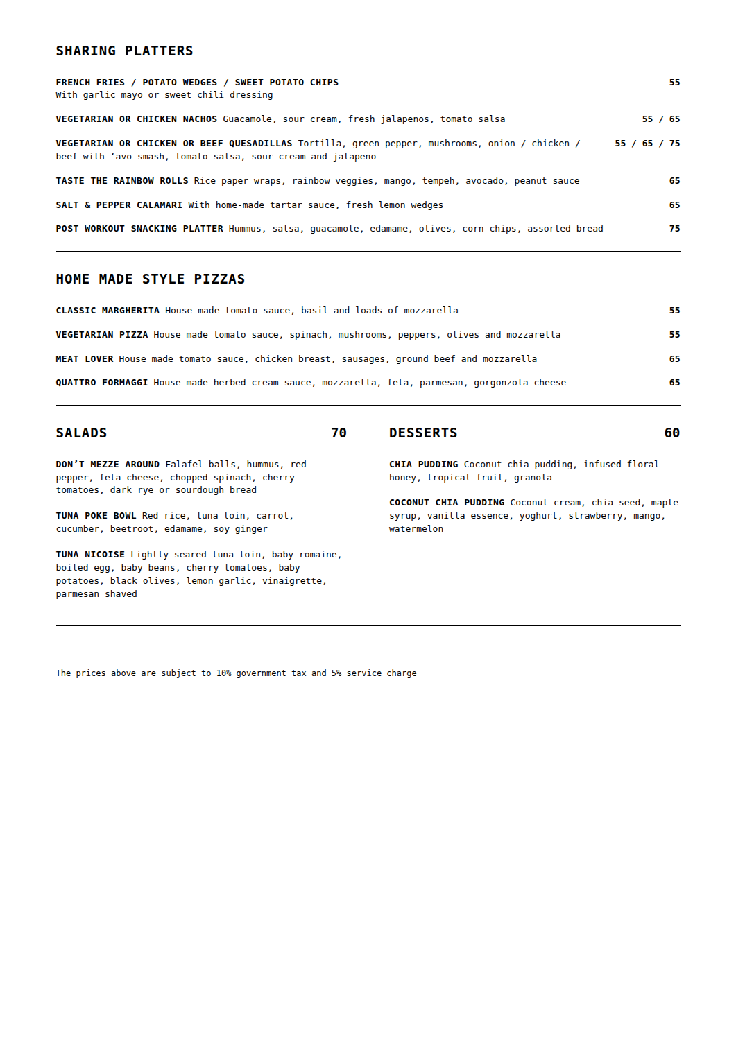SHARING PLATTERS
FRENCH FRIES / POTATO WEDGES / SWEET POTATO CHIPS
With garlic mayo or sweet chili dressing
55
VEGETARIAN OR CHICKEN NACHOS Guacamole, sour cream, fresh jalapenos, tomato salsa
55 / 65
VEGETARIAN OR CHICKEN OR BEEF QUESADILLAS Tortilla, green pepper, mushrooms, onion / chicken / beef with ‘avo smash, tomato salsa, sour cream and jalapeno
55 / 65 / 75
TASTE THE RAINBOW ROLLS Rice paper wraps, rainbow veggies, mango, tempeh, avocado, peanut sauce
65
SALT & PEPPER CALAMARI With home-made tartar sauce, fresh lemon wedges
65
POST WORKOUT SNACKING PLATTER Hummus, salsa, guacamole, edamame, olives, corn chips, assorted bread
75
HOME MADE STYLE PIZZAS
CLASSIC MARGHERITA House made tomato sauce, basil and loads of mozzarella
55
VEGETARIAN PIZZA House made tomato sauce, spinach, mushrooms, peppers, olives and mozzarella
55
MEAT LOVER House made tomato sauce, chicken breast, sausages, ground beef and mozzarella
65
QUATTRO FORMAGGI House made herbed cream sauce, mozzarella, feta, parmesan, gorgonzola cheese
65
SALADS
70
DON’T MEZZE AROUND Falafel balls, hummus, red pepper, feta cheese, chopped spinach, cherry tomatoes, dark rye or sourdough bread
TUNA POKE BOWL Red rice, tuna loin, carrot, cucumber, beetroot, edamame, soy ginger
TUNA NICOISE Lightly seared tuna loin, baby romaine, boiled egg, baby beans, cherry tomatoes, baby potatoes, black olives, lemon garlic, vinaigrette, parmesan shaved
DESSERTS
60
CHIA PUDDING Coconut chia pudding, infused floral honey, tropical fruit, granola
COCONUT CHIA PUDDING Coconut cream, chia seed, maple syrup, vanilla essence, yoghurt, strawberry, mango, watermelon
The prices above are subject to 10% government tax and 5% service charge